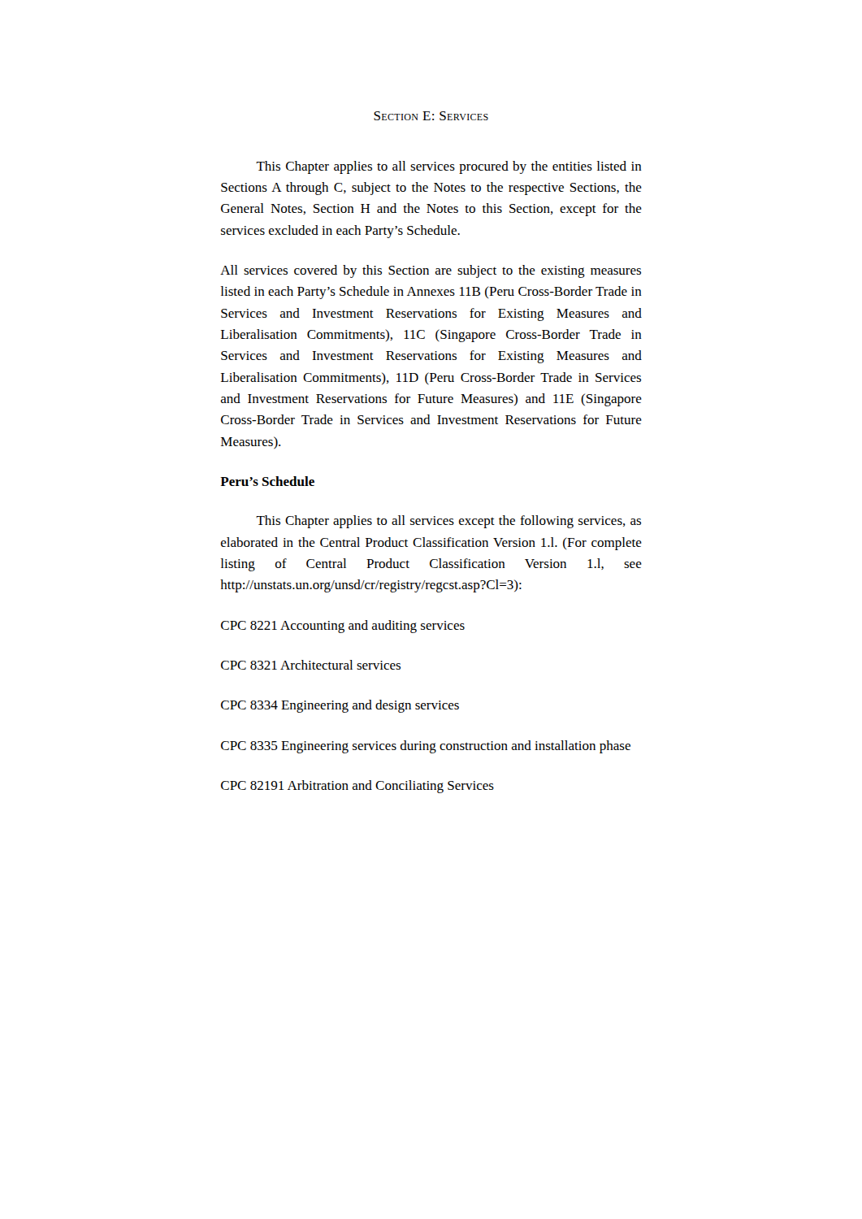Section E: Services
This Chapter applies to all services procured by the entities listed in Sections A through C, subject to the Notes to the respective Sections, the General Notes, Section H and the Notes to this Section, except for the services excluded in each Party’s Schedule.
All services covered by this Section are subject to the existing measures listed in each Party’s Schedule in Annexes 11B (Peru Cross-Border Trade in Services and Investment Reservations for Existing Measures and Liberalisation Commitments), 11C (Singapore Cross-Border Trade in Services and Investment Reservations for Existing Measures and Liberalisation Commitments), 11D (Peru Cross-Border Trade in Services and Investment Reservations for Future Measures) and 11E (Singapore Cross-Border Trade in Services and Investment Reservations for Future Measures).
Peru’s Schedule
This Chapter applies to all services except the following services, as elaborated in the Central Product Classification Version 1.l. (For complete listing of Central Product Classification Version 1.l, see http://unstats.un.org/unsd/cr/registry/regcst.asp?Cl=3):
CPC 8221 Accounting and auditing services
CPC 8321 Architectural services
CPC 8334 Engineering and design services
CPC 8335 Engineering services during construction and installation phase
CPC 82191 Arbitration and Conciliating Services